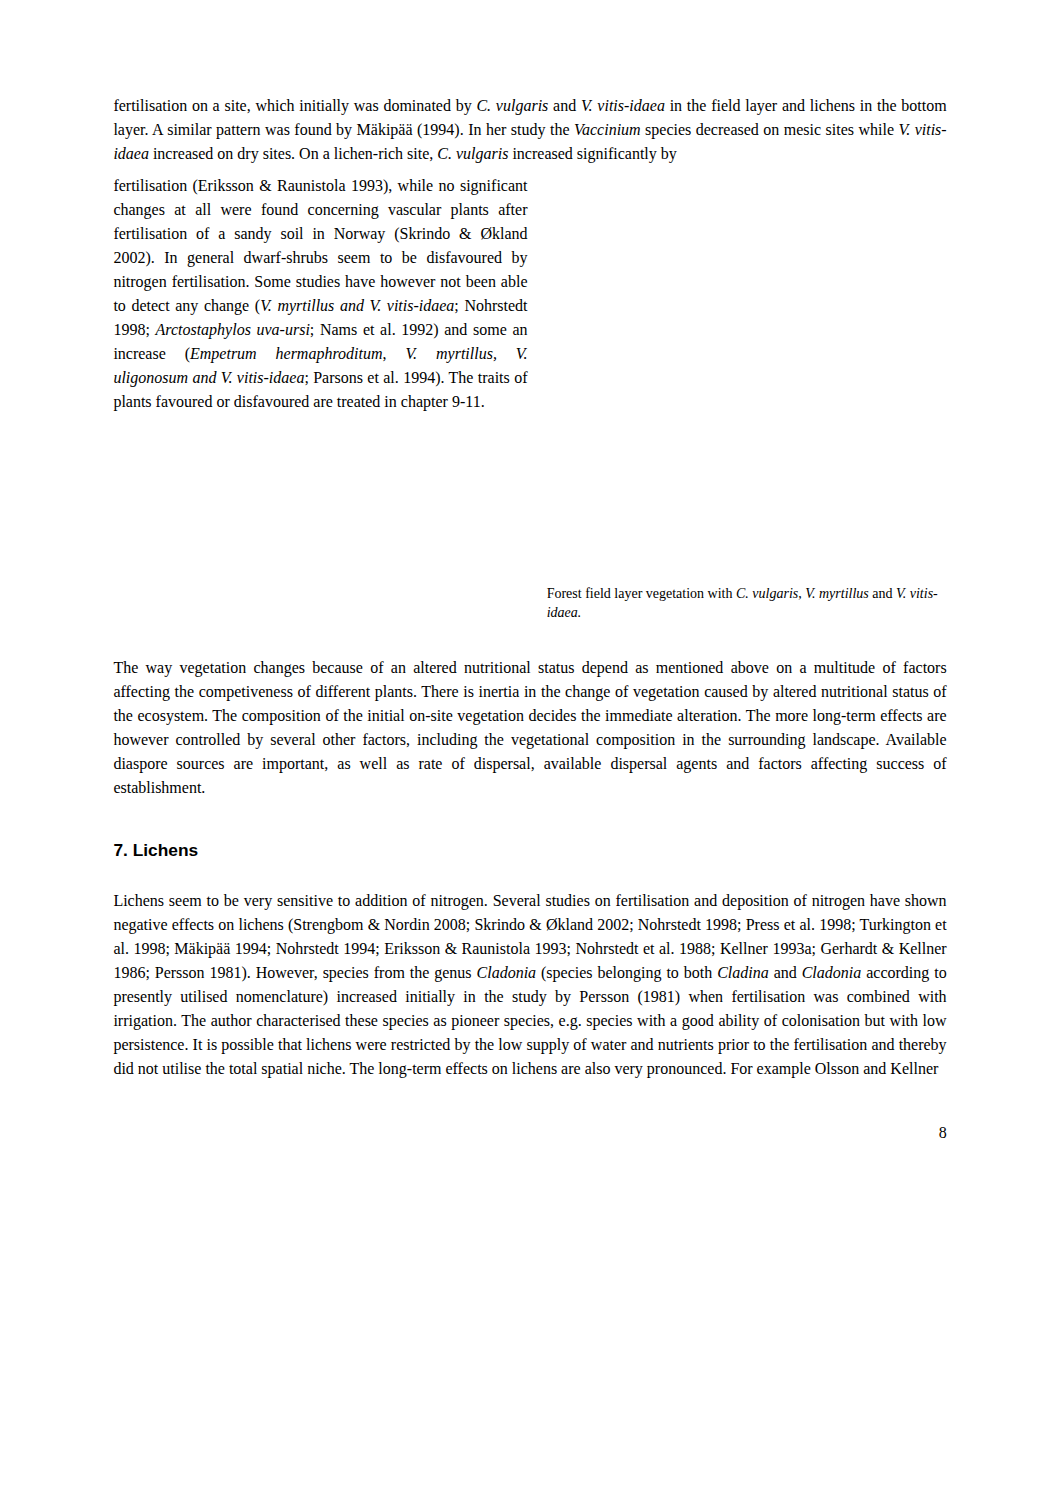fertilisation on a site, which initially was dominated by C. vulgaris and V. vitis-idaea in the field layer and lichens in the bottom layer. A similar pattern was found by Mäkipää (1994). In her study the Vaccinium species decreased on mesic sites while V. vitis-idaea increased on dry sites. On a lichen-rich site, C. vulgaris increased significantly by
Forest field layer vegetation with C. vulgaris, V. myrtillus and V. vitis-idaea.
fertilisation (Eriksson & Raunistola 1993), while no significant changes at all were found concerning vascular plants after fertilisation of a sandy soil in Norway (Skrindo & Økland 2002). In general dwarf-shrubs seem to be disfavoured by nitrogen fertilisation. Some studies have however not been able to detect any change (V. myrtillus and V. vitis-idaea; Nohrstedt 1998; Arctostaphylos uva-ursi; Nams et al. 1992) and some an increase (Empetrum hermaphroditum, V. myrtillus, V. uligonosum and V. vitis-idaea; Parsons et al. 1994). The traits of plants favoured or disfavoured are treated in chapter 9-11.
The way vegetation changes because of an altered nutritional status depend as mentioned above on a multitude of factors affecting the competiveness of different plants. There is inertia in the change of vegetation caused by altered nutritional status of the ecosystem. The composition of the initial on-site vegetation decides the immediate alteration. The more long-term effects are however controlled by several other factors, including the vegetational composition in the surrounding landscape. Available diaspore sources are important, as well as rate of dispersal, available dispersal agents and factors affecting success of establishment.
7. Lichens
Lichens seem to be very sensitive to addition of nitrogen. Several studies on fertilisation and deposition of nitrogen have shown negative effects on lichens (Strengbom & Nordin 2008; Skrindo & Økland 2002; Nohrstedt 1998; Press et al. 1998; Turkington et al. 1998; Mäkipää 1994; Nohrstedt 1994; Eriksson & Raunistola 1993; Nohrstedt et al. 1988; Kellner 1993a; Gerhardt & Kellner 1986; Persson 1981). However, species from the genus Cladonia (species belonging to both Cladina and Cladonia according to presently utilised nomenclature) increased initially in the study by Persson (1981) when fertilisation was combined with irrigation. The author characterised these species as pioneer species, e.g. species with a good ability of colonisation but with low persistence. It is possible that lichens were restricted by the low supply of water and nutrients prior to the fertilisation and thereby did not utilise the total spatial niche. The long-term effects on lichens are also very pronounced. For example Olsson and Kellner
8